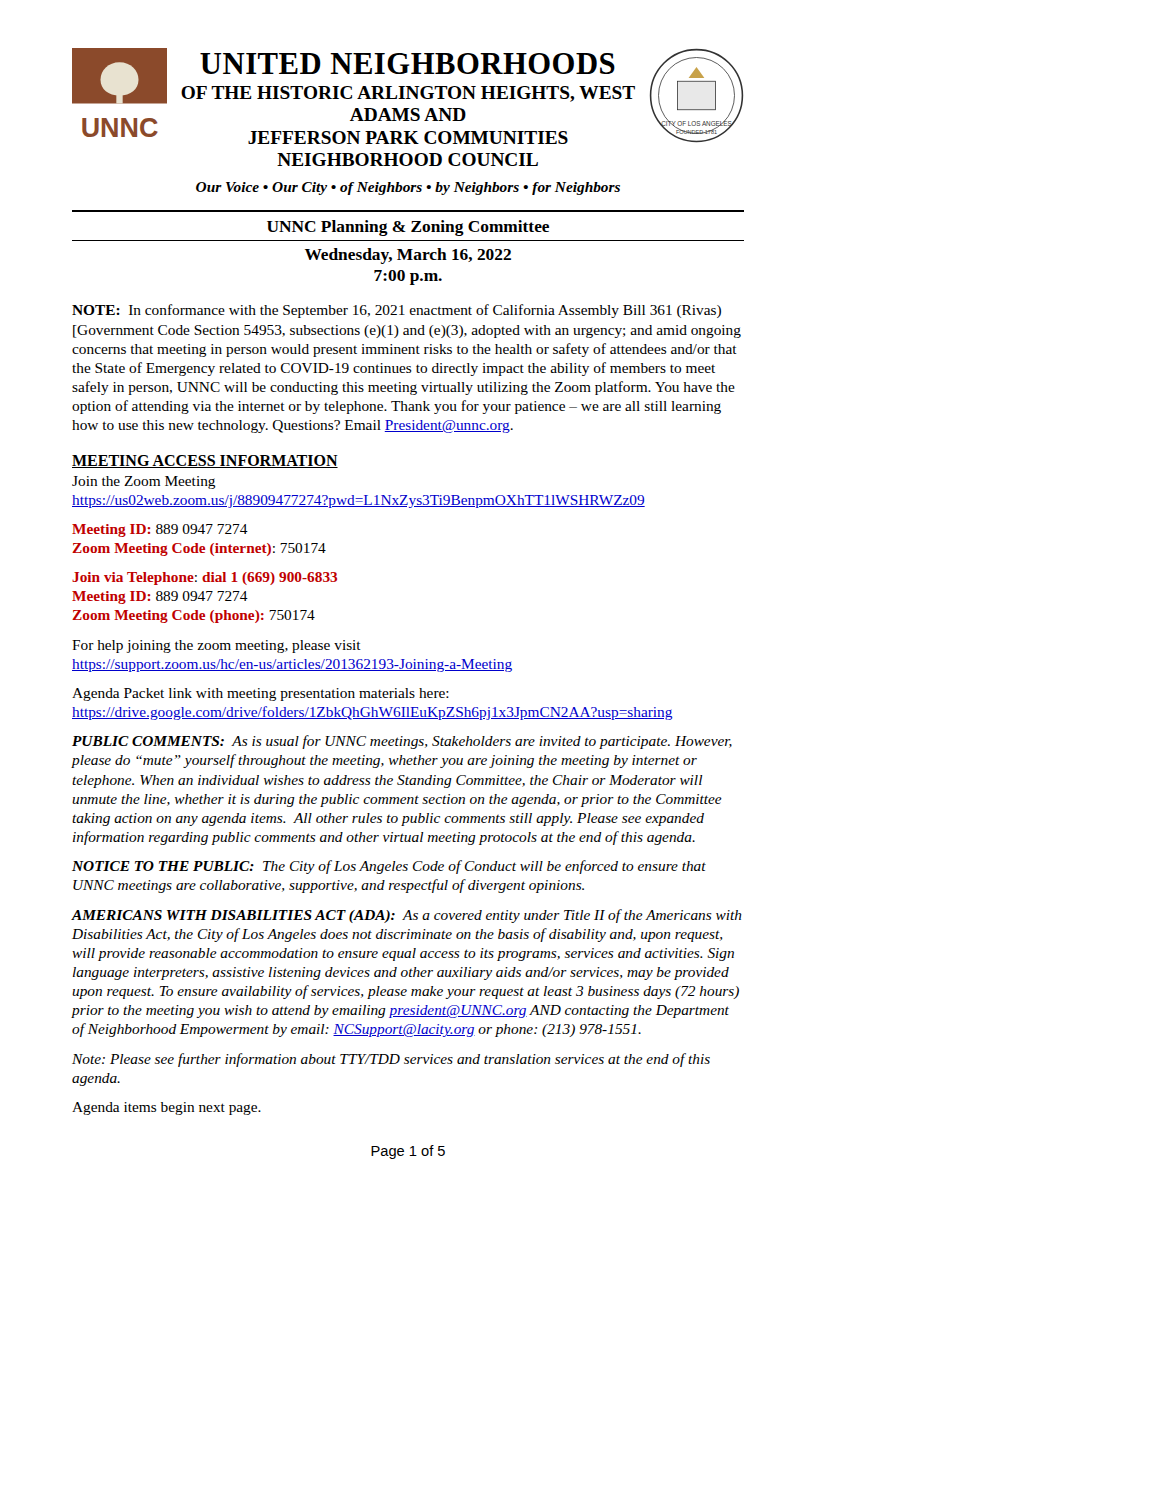UNITED NEIGHBORHOODS
OF THE HISTORIC ARLINGTON HEIGHTS, WEST ADAMS AND
JEFFERSON PARK COMMUNITIES NEIGHBORHOOD COUNCIL
Our Voice • Our City • of Neighbors • by Neighbors • for Neighbors
UNNC Planning & Zoning Committee
Wednesday, March 16, 2022
7:00 p.m.
NOTE: In conformance with the September 16, 2021 enactment of California Assembly Bill 361 (Rivas) [Government Code Section 54953, subsections (e)(1) and (e)(3), adopted with an urgency; and amid ongoing concerns that meeting in person would present imminent risks to the health or safety of attendees and/or that the State of Emergency related to COVID-19 continues to directly impact the ability of members to meet safely in person, UNNC will be conducting this meeting virtually utilizing the Zoom platform. You have the option of attending via the internet or by telephone. Thank you for your patience – we are all still learning how to use this new technology. Questions? Email President@unnc.org.
MEETING ACCESS INFORMATION
Join the Zoom Meeting
https://us02web.zoom.us/j/88909477274?pwd=L1NxZys3Ti9BenpmOXhTT1lWSHRWZz09
Meeting ID: 889 0947 7274
Zoom Meeting Code (internet): 750174
Join via Telephone: dial 1 (669) 900-6833
Meeting ID: 889 0947 7274
Zoom Meeting Code (phone): 750174
For help joining the zoom meeting, please visit
https://support.zoom.us/hc/en-us/articles/201362193-Joining-a-Meeting
Agenda Packet link with meeting presentation materials here:
https://drive.google.com/drive/folders/1ZbkQhGhW6IlEuKpZSh6pj1x3JpmCN2AA?usp=sharing
PUBLIC COMMENTS: As is usual for UNNC meetings, Stakeholders are invited to participate. However, please do “mute” yourself throughout the meeting, whether you are joining the meeting by internet or telephone. When an individual wishes to address the Standing Committee, the Chair or Moderator will unmute the line, whether it is during the public comment section on the agenda, or prior to the Committee taking action on any agenda items. All other rules to public comments still apply. Please see expanded information regarding public comments and other virtual meeting protocols at the end of this agenda.
NOTICE TO THE PUBLIC: The City of Los Angeles Code of Conduct will be enforced to ensure that UNNC meetings are collaborative, supportive, and respectful of divergent opinions.
AMERICANS WITH DISABILITIES ACT (ADA): As a covered entity under Title II of the Americans with Disabilities Act, the City of Los Angeles does not discriminate on the basis of disability and, upon request, will provide reasonable accommodation to ensure equal access to its programs, services and activities. Sign language interpreters, assistive listening devices and other auxiliary aids and/or services, may be provided upon request. To ensure availability of services, please make your request at least 3 business days (72 hours) prior to the meeting you wish to attend by emailing president@UNNC.org AND contacting the Department of Neighborhood Empowerment by email: NCSupport@lacity.org or phone: (213) 978-1551.
Note: Please see further information about TTY/TDD services and translation services at the end of this agenda.
Agenda items begin next page.
Page 1 of 5